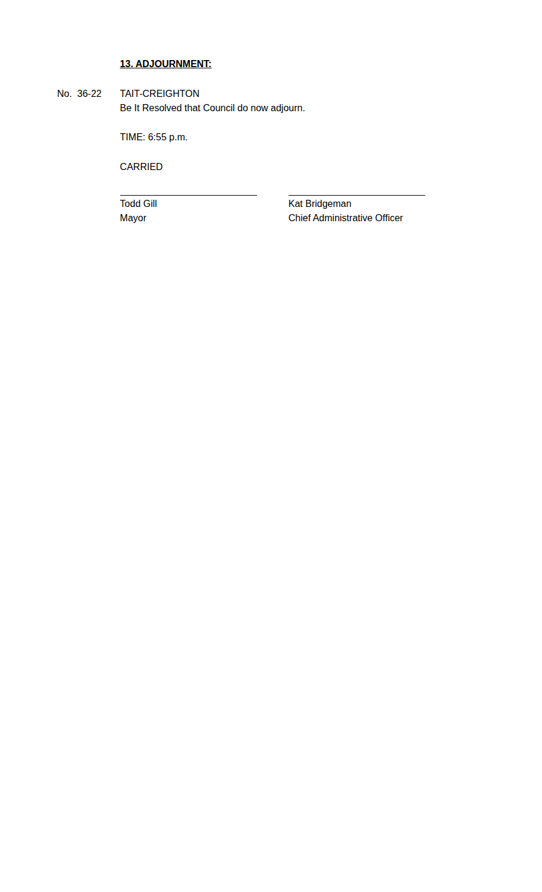13. ADJOURNMENT:
No. 36-22
TAIT-CREIGHTON
Be It Resolved that Council do now adjourn.
TIME: 6:55 p.m.
CARRIED
Todd Gill
Mayor
Kat Bridgeman
Chief Administrative Officer